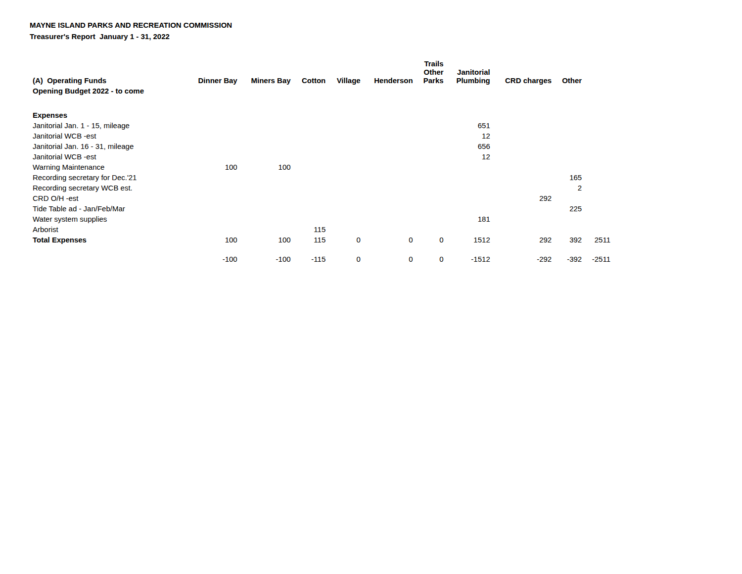MAYNE ISLAND PARKS AND RECREATION COMMISSION
Treasurer's Report January 1 - 31, 2022
| (A) Operating Funds | Dinner Bay | Miners Bay | Cotton | Village | Henderson | Trails Other Parks | Janitorial Plumbing | CRD charges | Other | |
| --- | --- | --- | --- | --- | --- | --- | --- | --- | --- | --- |
| Opening Budget 2022 - to come | | | | | | | | | | |
| Expenses | | | | | | | | | | |
| Janitorial Jan. 1 - 15, mileage | | | | | | | 651 | | | |
| Janitorial WCB -est | | | | | | | 12 | | | |
| Janitorial Jan. 16 - 31, mileage | | | | | | | 656 | | | |
| Janitorial WCB -est | | | | | | | 12 | | | |
| Warning Maintenance | 100 | 100 | | | | | | | | |
| Recording secretary for Dec.'21 | | | | | | | | | 165 | |
| Recording secretary WCB est. | | | | | | | | | 2 | |
| CRD O/H -est | | | | | | | | 292 | | |
| Tide Table ad - Jan/Feb/Mar | | | | | | | | | 225 | |
| Water system supplies | | | | | | | 181 | | | |
| Arborist | | | 115 | | | | | | | |
| Total Expenses | 100 | 100 | 115 | 0 | 0 | 0 | 1512 | 292 | 392 | 2511 |
| | -100 | -100 | -115 | 0 | 0 | 0 | -1512 | -292 | -392 | -2511 |